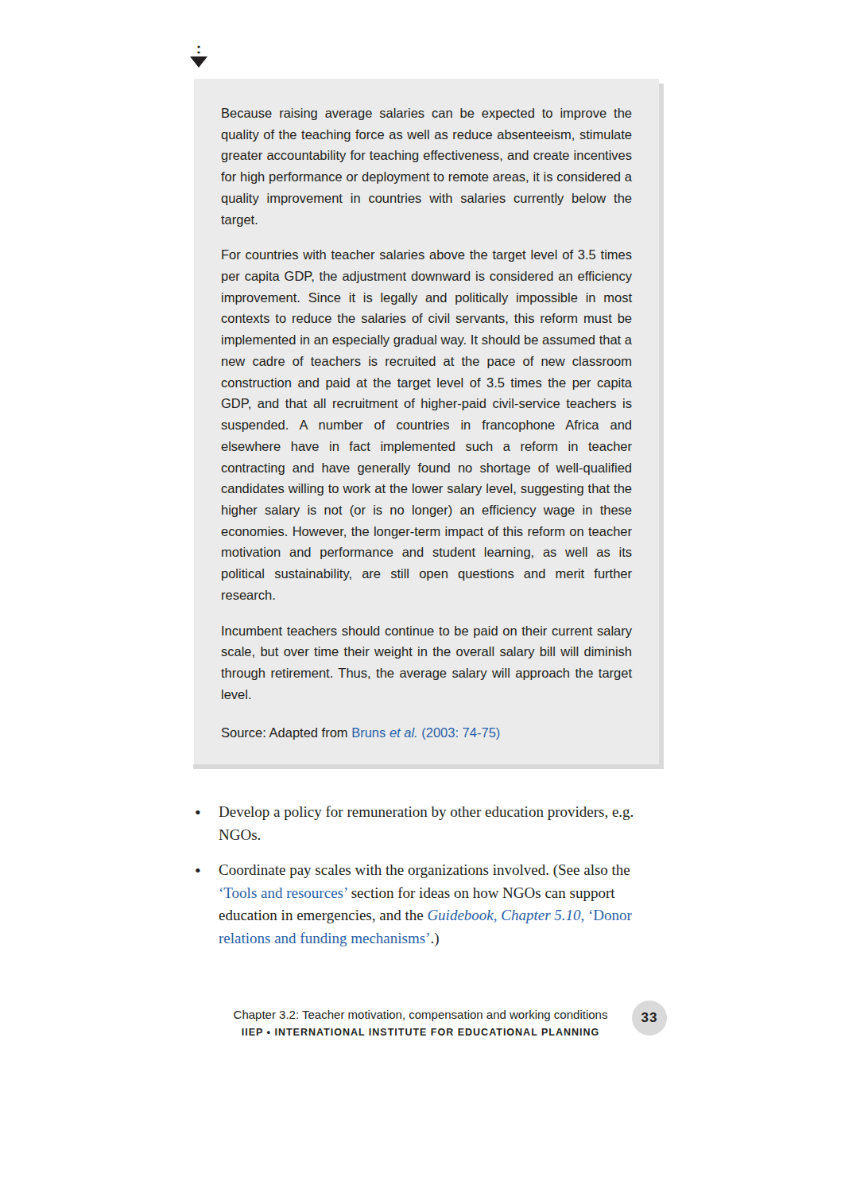⋮
Because raising average salaries can be expected to improve the quality of the teaching force as well as reduce absenteeism, stimulate greater accountability for teaching effectiveness, and create incentives for high performance or deployment to remote areas, it is considered a quality improvement in countries with salaries currently below the target.
For countries with teacher salaries above the target level of 3.5 times per capita GDP, the adjustment downward is considered an efficiency improvement. Since it is legally and politically impossible in most contexts to reduce the salaries of civil servants, this reform must be implemented in an especially gradual way. It should be assumed that a new cadre of teachers is recruited at the pace of new classroom construction and paid at the target level of 3.5 times the per capita GDP, and that all recruitment of higher-paid civil-service teachers is suspended. A number of countries in francophone Africa and elsewhere have in fact implemented such a reform in teacher contracting and have generally found no shortage of well-qualified candidates willing to work at the lower salary level, suggesting that the higher salary is not (or is no longer) an efficiency wage in these economies. However, the longer-term impact of this reform on teacher motivation and performance and student learning, as well as its political sustainability, are still open questions and merit further research.
Incumbent teachers should continue to be paid on their current salary scale, but over time their weight in the overall salary bill will diminish through retirement. Thus, the average salary will approach the target level.
Source: Adapted from Bruns et al. (2003: 74-75)
Develop a policy for remuneration by other education providers, e.g. NGOs.
Coordinate pay scales with the organizations involved. (See also the ‘Tools and resources’ section for ideas on how NGOs can support education in emergencies, and the Guidebook, Chapter 5.10, ‘Donor relations and funding mechanisms’.)
Chapter 3.2: Teacher motivation, compensation and working conditions
IIEP • INTERNATIONAL INSTITUTE FOR EDUCATIONAL PLANNING
33